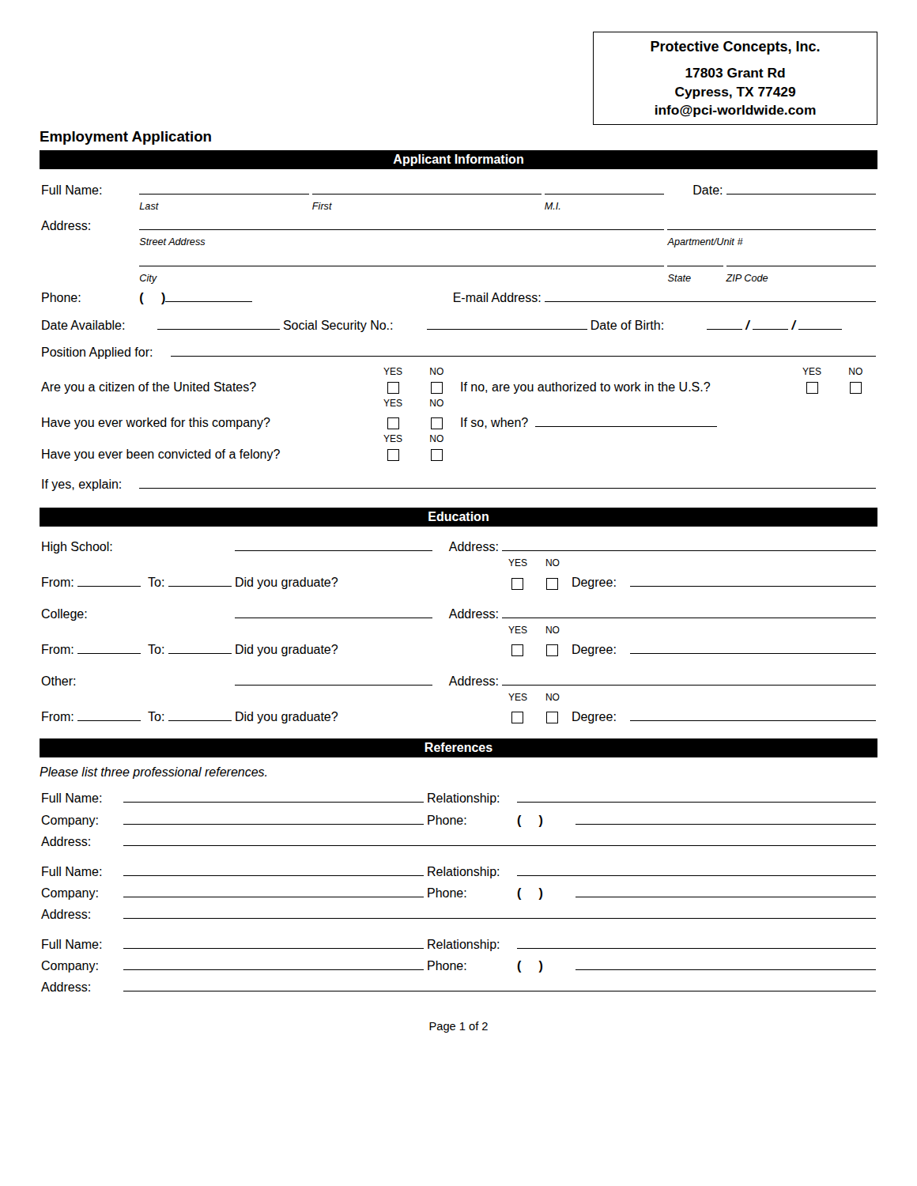Protective Concepts, Inc.
17803 Grant Rd
Cypress, TX 77429
info@pci-worldwide.com
Employment Application
Applicant Information
| Full Name: | | | | Date: | |
| | Last | First | M.I. | | |
| Address: | | |
| | Street Address | Apartment/Unit # |
| | City | State | ZIP Code |
| Phone: | ( ) | E-mail Address: | |
| Date Available: | | Social Security No.: | | Date of Birth: | / / |
| Position Applied for: | |
| | YES | NO | | YES | NO |
| Are you a citizen of the United States? | | | If no, are you authorized to work in the U.S.? | | |
| | YES | NO | | | |
| Have you ever worked for this company? | | | If so, when? | |
| | YES | NO | |
| Have you ever been convicted of a felony? | | | |
| If yes, explain: | |
Education
| High School: | | Address: | |
| | | | YES | NO | |
| From: To: | Did you graduate? | | | | Degree: | |
| College: | | Address: | |
| | | | YES | NO | |
| From: To: | Did you graduate? | | | | Degree: | |
| Other: | | Address: | |
| | | | YES | NO | |
| From: To: | Did you graduate? | | | | Degree: | |
References
Please list three professional references.
| Full Name: | | Relationship: | |
| Company: | | Phone: | ( ) | |
| Address: | |
| Full Name: | | Relationship: | |
| Company: | | Phone: | ( ) | |
| Address: | |
| Full Name: | | Relationship: | |
| Company: | | Phone: | ( ) | |
| Address: | |
Page 1 of 2